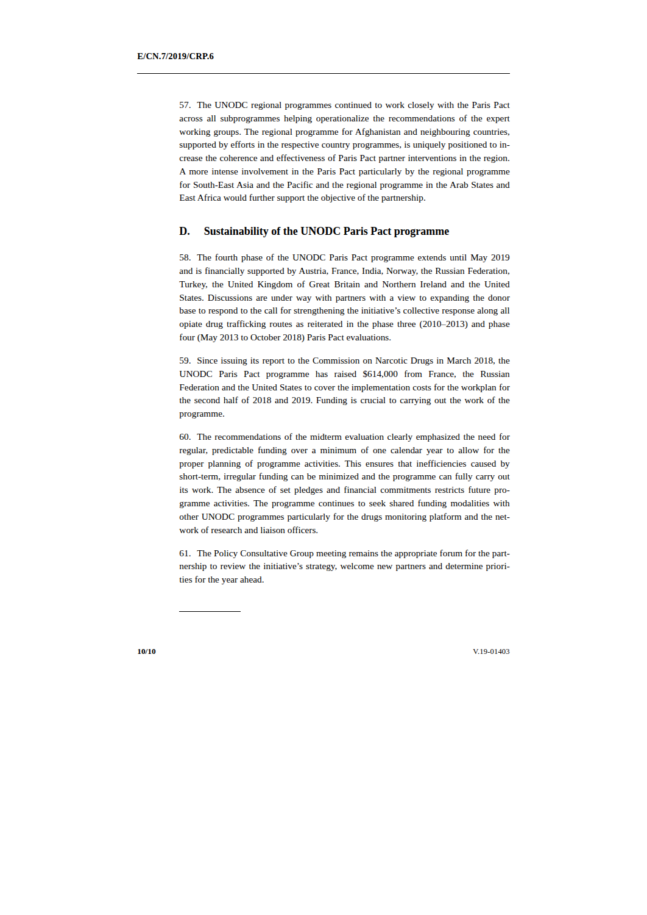E/CN.7/2019/CRP.6
57. The UNODC regional programmes continued to work closely with the Paris Pact across all subprogrammes helping operationalize the recommendations of the expert working groups. The regional programme for Afghanistan and neighbouring countries, supported by efforts in the respective country programmes, is uniquely positioned to increase the coherence and effectiveness of Paris Pact partner interventions in the region. A more intense involvement in the Paris Pact particularly by the regional programme for South-East Asia and the Pacific and the regional programme in the Arab States and East Africa would further support the objective of the partnership.
D. Sustainability of the UNODC Paris Pact programme
58. The fourth phase of the UNODC Paris Pact programme extends until May 2019 and is financially supported by Austria, France, India, Norway, the Russian Federation, Turkey, the United Kingdom of Great Britain and Northern Ireland and the United States. Discussions are under way with partners with a view to expanding the donor base to respond to the call for strengthening the initiative’s collective response along all opiate drug trafficking routes as reiterated in the phase three (2010–2013) and phase four (May 2013 to October 2018) Paris Pact evaluations.
59. Since issuing its report to the Commission on Narcotic Drugs in March 2018, the UNODC Paris Pact programme has raised $614,000 from France, the Russian Federation and the United States to cover the implementation costs for the workplan for the second half of 2018 and 2019. Funding is crucial to carrying out the work of the programme.
60. The recommendations of the midterm evaluation clearly emphasized the need for regular, predictable funding over a minimum of one calendar year to allow for the proper planning of programme activities. This ensures that inefficiencies caused by short-term, irregular funding can be minimized and the programme can fully carry out its work. The absence of set pledges and financial commitments restricts future programme activities. The programme continues to seek shared funding modalities with other UNODC programmes particularly for the drugs monitoring platform and the network of research and liaison officers.
61. The Policy Consultative Group meeting remains the appropriate forum for the partnership to review the initiative’s strategy, welcome new partners and determine priorities for the year ahead.
10/10
V.19-01403